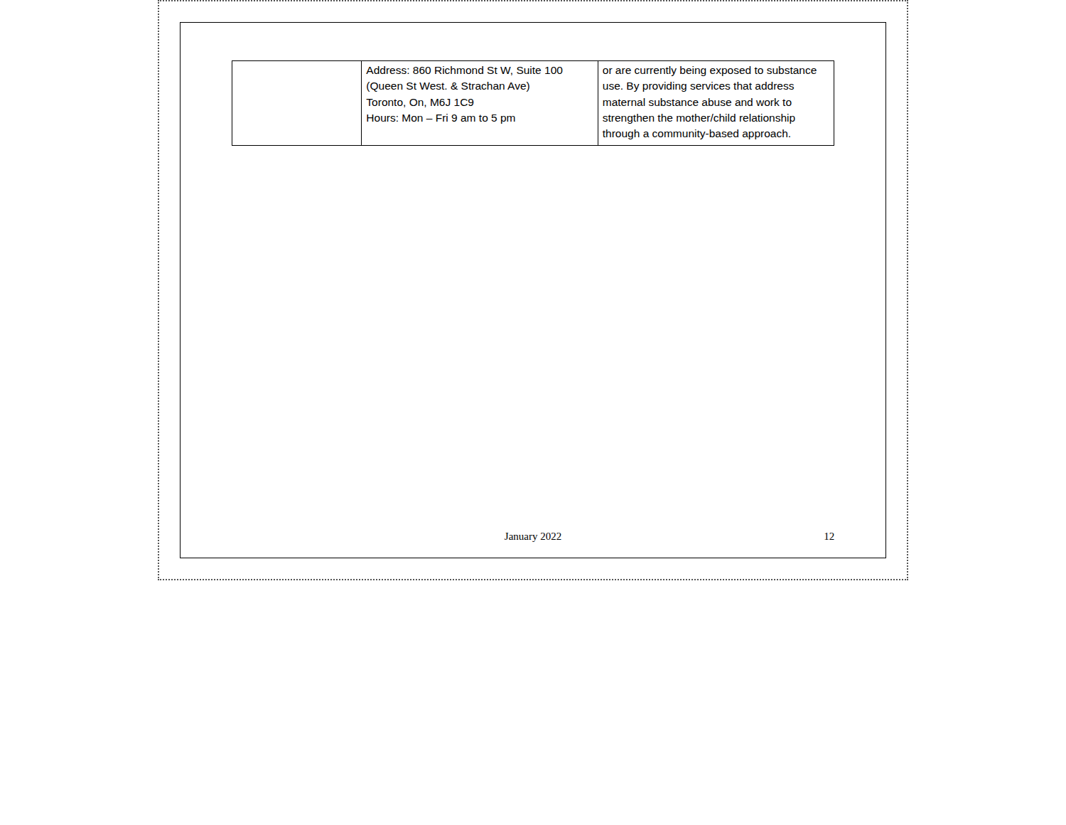| | Address: 860 Richmond St W, Suite 100 (Queen St West. & Strachan Ave) Toronto, On, M6J 1C9 Hours: Mon – Fri 9 am to 5 pm | or are currently being exposed to substance use. By providing services that address maternal substance abuse and work to strengthen the mother/child relationship through a community-based approach. |
January 2022
12